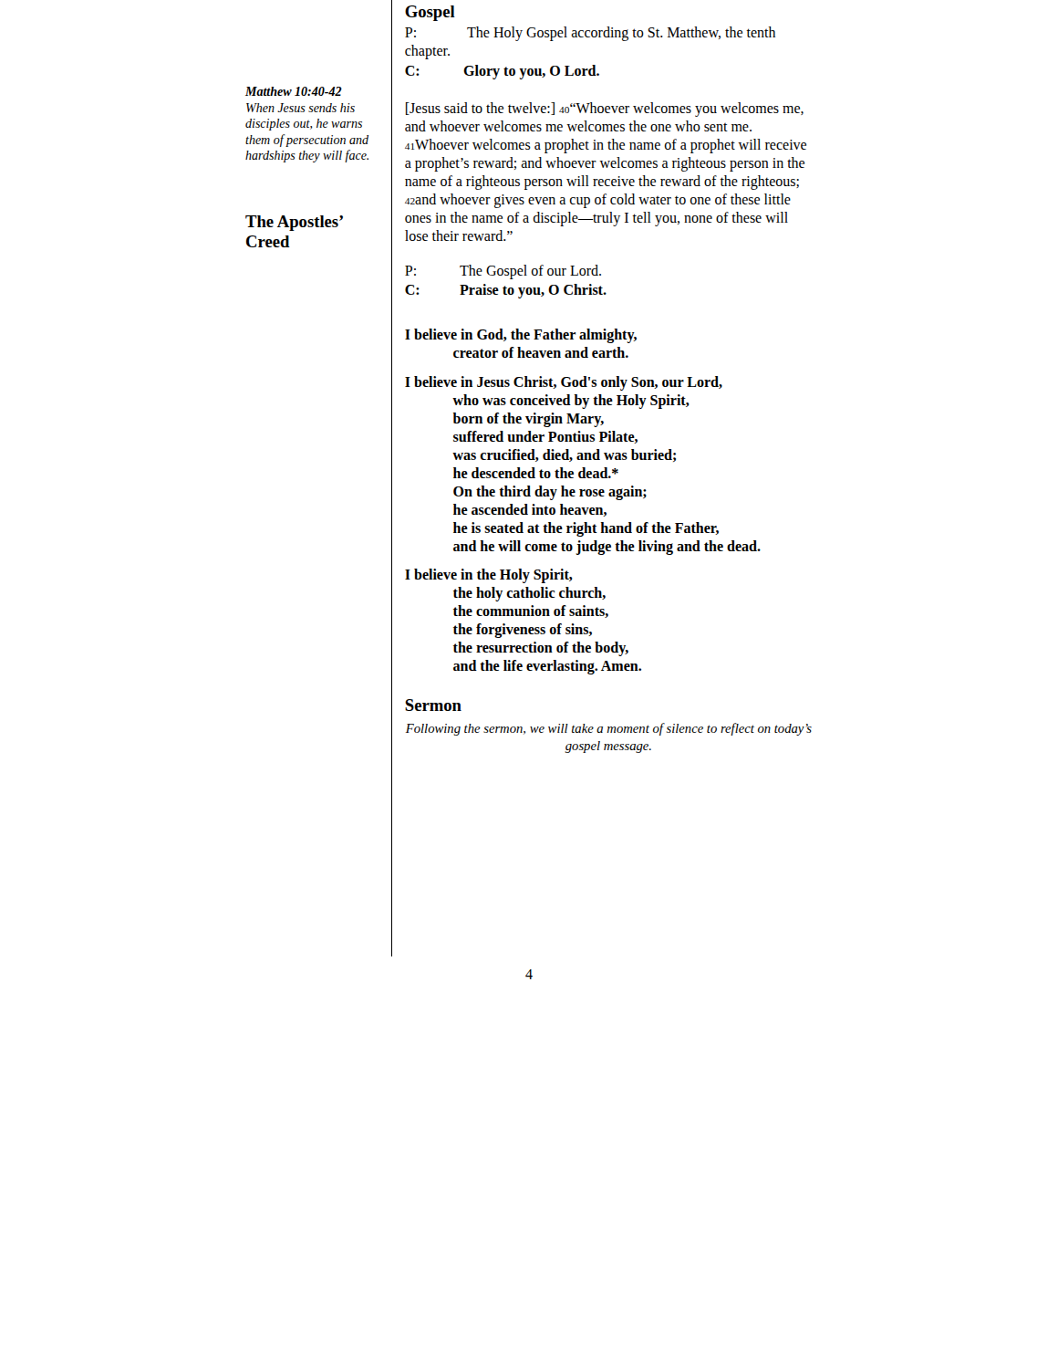| Matthew 10:40-42 When Jesus sends his disciples out, he warns them of persecution and hardships they will face. The Apostles’ Creed | Gospel P: The Holy Gospel according to St. Matthew, the tenth chapter. C: Glory to you, O Lord. [Jesus said to the twelve:] 40 “Whoever welcomes you welcomes me, and whoever welcomes me welcomes the one who sent me. 41 Whoever welcomes a prophet in the name of a prophet will receive a prophet’s reward; and whoever welcomes a righteous person in the name of a righteous person will receive the reward of the righteous; 42 and whoever gives even a cup of cold water to one of these little ones in the name of a disciple—truly I tell you, none of these will lose their reward.” P: The Gospel of our Lord. C: Praise to you, O Christ. I believe in God, the Father almighty, creator of heaven and earth. I believe in Jesus Christ, God's only Son, our Lord, who was conceived by the Holy Spirit, born of the virgin Mary, suffered under Pontius Pilate, was crucified, died, and was buried; he descended to the dead.* On the third day he rose again; he ascended into heaven, he is seated at the right hand of the Father, and he will come to judge the living and the dead. I believe in the Holy Spirit, the holy catholic church, the communion of saints, the forgiveness of sins, the resurrection of the body, and the life everlasting. Amen. Sermon Following the sermon, we will take a moment of silence to reflect on today’s gospel message. |
4